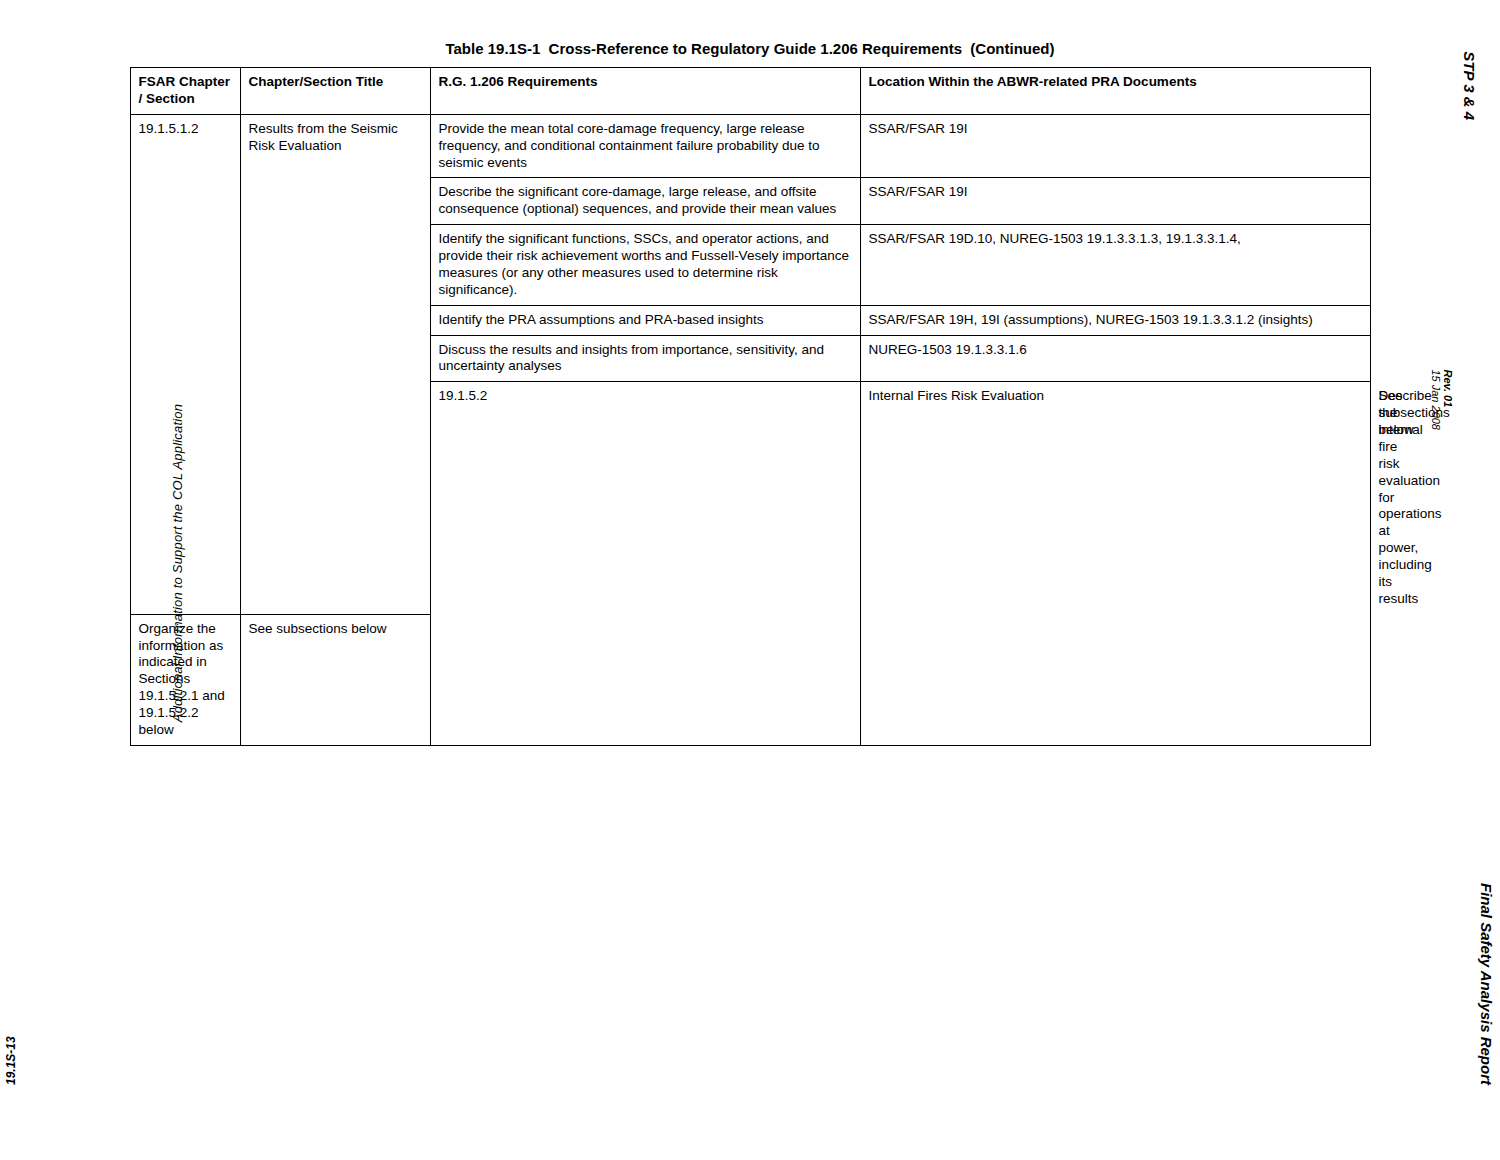Additional Information to Support the COL Application
STP 3 & 4
Rev. 01
15 Jan 2008
Final Safety Analysis Report
19.1S-13
Table 19.1S-1 Cross-Reference to Regulatory Guide 1.206 Requirements (Continued)
| FSAR Chapter / Section | Chapter/Section Title | R.G. 1.206 Requirements | Location Within the ABWR-related PRA Documents |
| --- | --- | --- | --- |
| 19.1.5.1.2 | Results from the Seismic Risk Evaluation | Provide the mean total core-damage frequency, large release frequency, and conditional containment failure probability due to seismic events | SSAR/FSAR 19I |
| Describe the significant core-damage, large release, and offsite consequence (optional) sequences, and provide their mean values | SSAR/FSAR 19I |
| Identify the significant functions, SSCs, and operator actions, and provide their risk achievement worths and Fussell-Vesely importance measures (or any other measures used to determine risk significance). | SSAR/FSAR 19D.10, NUREG-1503 19.1.3.3.1.3, 19.1.3.3.1.4, |
| Identify the PRA assumptions and PRA-based insights | SSAR/FSAR 19H, 19I (assumptions), NUREG-1503 19.1.3.3.1.2 (insights) |
| Discuss the results and insights from importance, sensitivity, and uncertainty analyses | NUREG-1503 19.1.3.3.1.6 |
| 19.1.5.2 | Internal Fires Risk Evaluation | Describe the internal fire risk evaluation for operations at power, including its results | See subsections below |
| Organize the information as indicated in Sections 19.1.5.2.1 and 19.1.5.2.2 below | See subsections below |